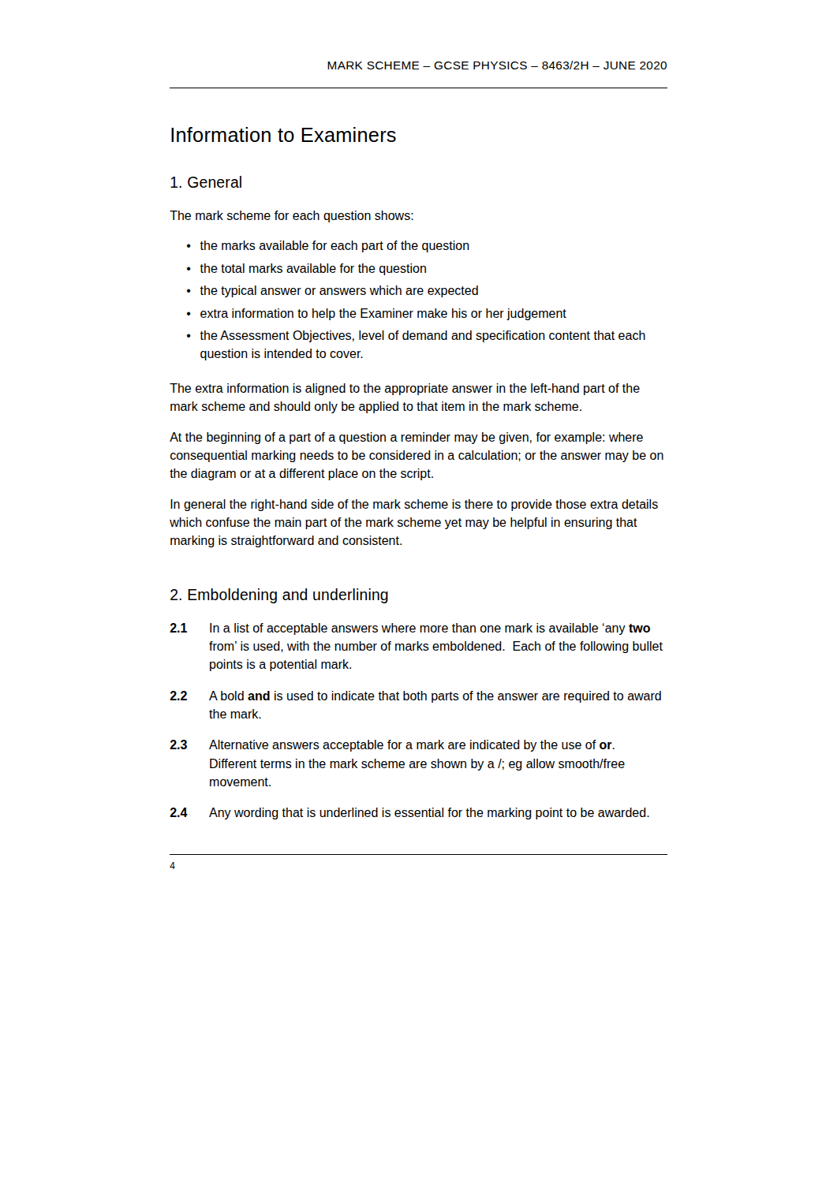MARK SCHEME – GCSE PHYSICS – 8463/2H – JUNE 2020
Information to Examiners
1. General
The mark scheme for each question shows:
the marks available for each part of the question
the total marks available for the question
the typical answer or answers which are expected
extra information to help the Examiner make his or her judgement
the Assessment Objectives, level of demand and specification content that each question is intended to cover.
The extra information is aligned to the appropriate answer in the left-hand part of the mark scheme and should only be applied to that item in the mark scheme.
At the beginning of a part of a question a reminder may be given, for example: where consequential marking needs to be considered in a calculation; or the answer may be on the diagram or at a different place on the script.
In general the right-hand side of the mark scheme is there to provide those extra details which confuse the main part of the mark scheme yet may be helpful in ensuring that marking is straightforward and consistent.
2. Emboldening and underlining
2.1
In a list of acceptable answers where more than one mark is available ‘any two from’ is used, with the number of marks emboldened. Each of the following bullet points is a potential mark.
2.2
A bold and is used to indicate that both parts of the answer are required to award the mark.
2.3
Alternative answers acceptable for a mark are indicated by the use of or. Different terms in the mark scheme are shown by a /; eg allow smooth/free movement.
2.4
Any wording that is underlined is essential for the marking point to be awarded.
4